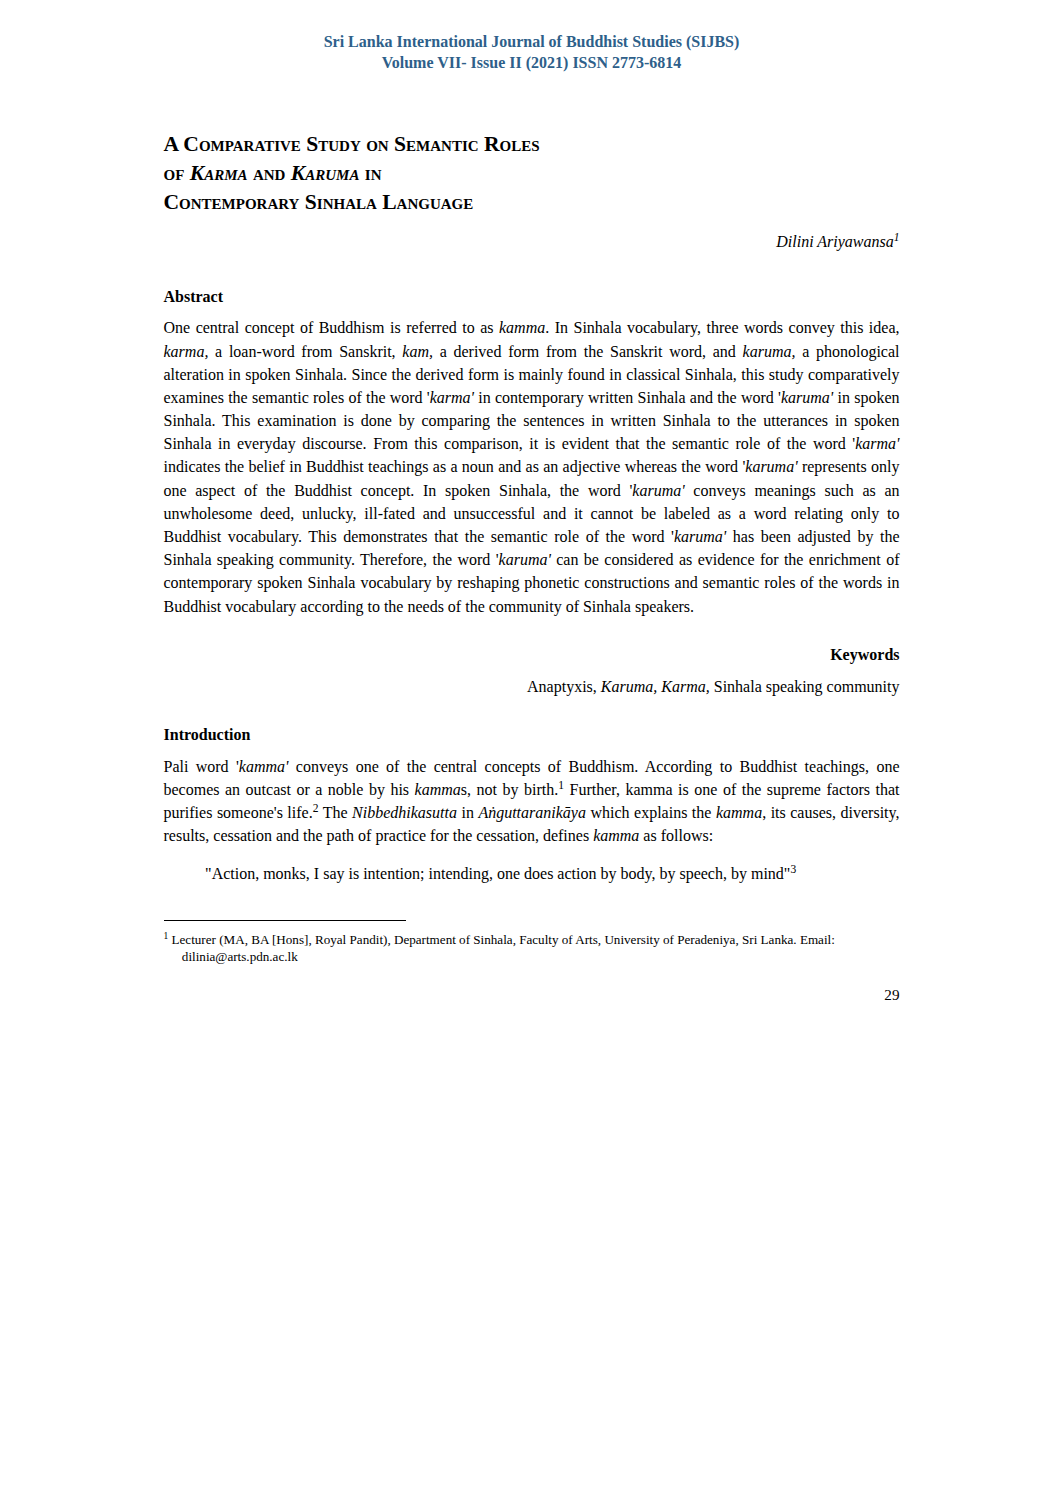Sri Lanka International Journal of Buddhist Studies (SIJBS)
Volume VII- Issue II (2021) ISSN 2773-6814
A Comparative Study on Semantic Roles
of Karma and Karuma in
Contemporary Sinhala Language
Dilini Ariyawansa1
Abstract
One central concept of Buddhism is referred to as kamma. In Sinhala vocabulary, three words convey this idea, karma, a loan-word from Sanskrit, kam, a derived form from the Sanskrit word, and karuma, a phonological alteration in spoken Sinhala. Since the derived form is mainly found in classical Sinhala, this study comparatively examines the semantic roles of the word 'karma' in contemporary written Sinhala and the word 'karuma' in spoken Sinhala. This examination is done by comparing the sentences in written Sinhala to the utterances in spoken Sinhala in everyday discourse. From this comparison, it is evident that the semantic role of the word 'karma' indicates the belief in Buddhist teachings as a noun and as an adjective whereas the word 'karuma' represents only one aspect of the Buddhist concept. In spoken Sinhala, the word 'karuma' conveys meanings such as an unwholesome deed, unlucky, ill-fated and unsuccessful and it cannot be labeled as a word relating only to Buddhist vocabulary. This demonstrates that the semantic role of the word 'karuma' has been adjusted by the Sinhala speaking community. Therefore, the word 'karuma' can be considered as evidence for the enrichment of contemporary spoken Sinhala vocabulary by reshaping phonetic constructions and semantic roles of the words in Buddhist vocabulary according to the needs of the community of Sinhala speakers.
Keywords
Anaptyxis, Karuma, Karma, Sinhala speaking community
Introduction
Pali word 'kamma' conveys one of the central concepts of Buddhism. According to Buddhist teachings, one becomes an outcast or a noble by his kammas, not by birth.1 Further, kamma is one of the supreme factors that purifies someone's life.2 The Nibbedhikasutta in Aṅguttaranikāya which explains the kamma, its causes, diversity, results, cessation and the path of practice for the cessation, defines kamma as follows:
"Action, monks, I say is intention; intending, one does action by body, by speech, by mind"3
1 Lecturer (MA, BA [Hons], Royal Pandit), Department of Sinhala, Faculty of Arts, University of Peradeniya, Sri Lanka. Email: dilinia@arts.pdn.ac.lk
29